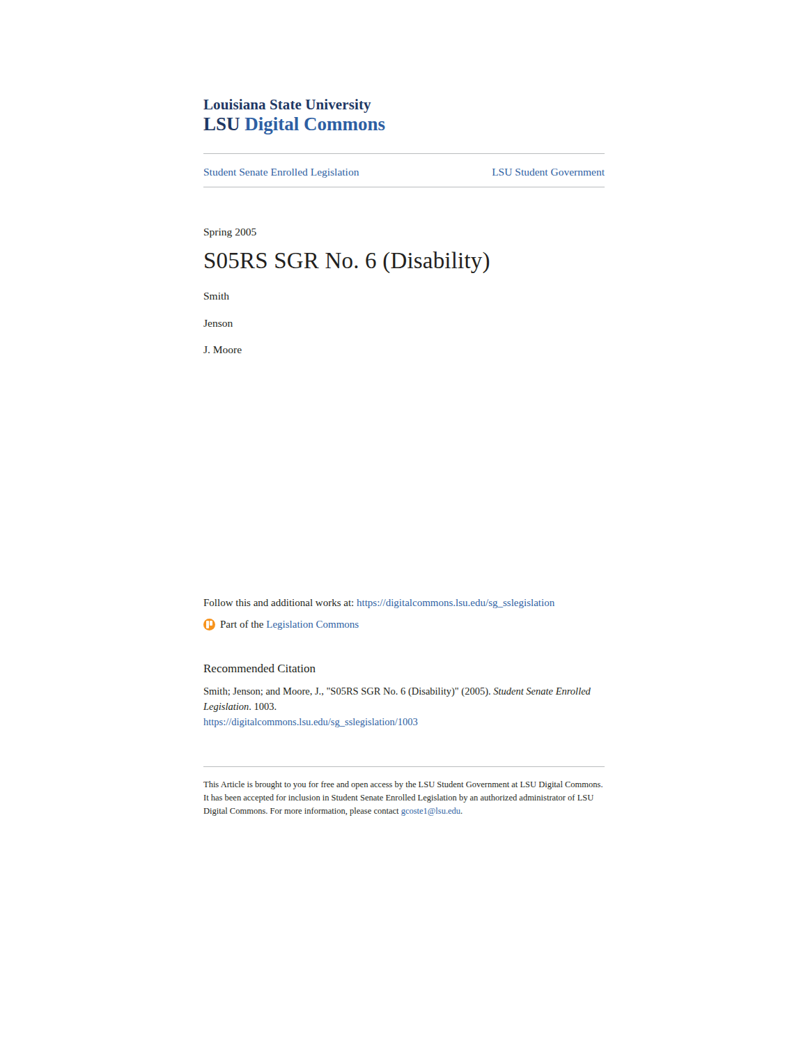Louisiana State University
LSU Digital Commons
Student Senate Enrolled Legislation LSU Student Government
Spring 2005
S05RS SGR No. 6 (Disability)
Smith
Jenson
J. Moore
Follow this and additional works at: https://digitalcommons.lsu.edu/sg_sslegislation
Part of the Legislation Commons
Recommended Citation
Smith; Jenson; and Moore, J., "S05RS SGR No. 6 (Disability)" (2005). Student Senate Enrolled Legislation. 1003.
https://digitalcommons.lsu.edu/sg_sslegislation/1003
This Article is brought to you for free and open access by the LSU Student Government at LSU Digital Commons. It has been accepted for inclusion in Student Senate Enrolled Legislation by an authorized administrator of LSU Digital Commons. For more information, please contact gcoste1@lsu.edu.